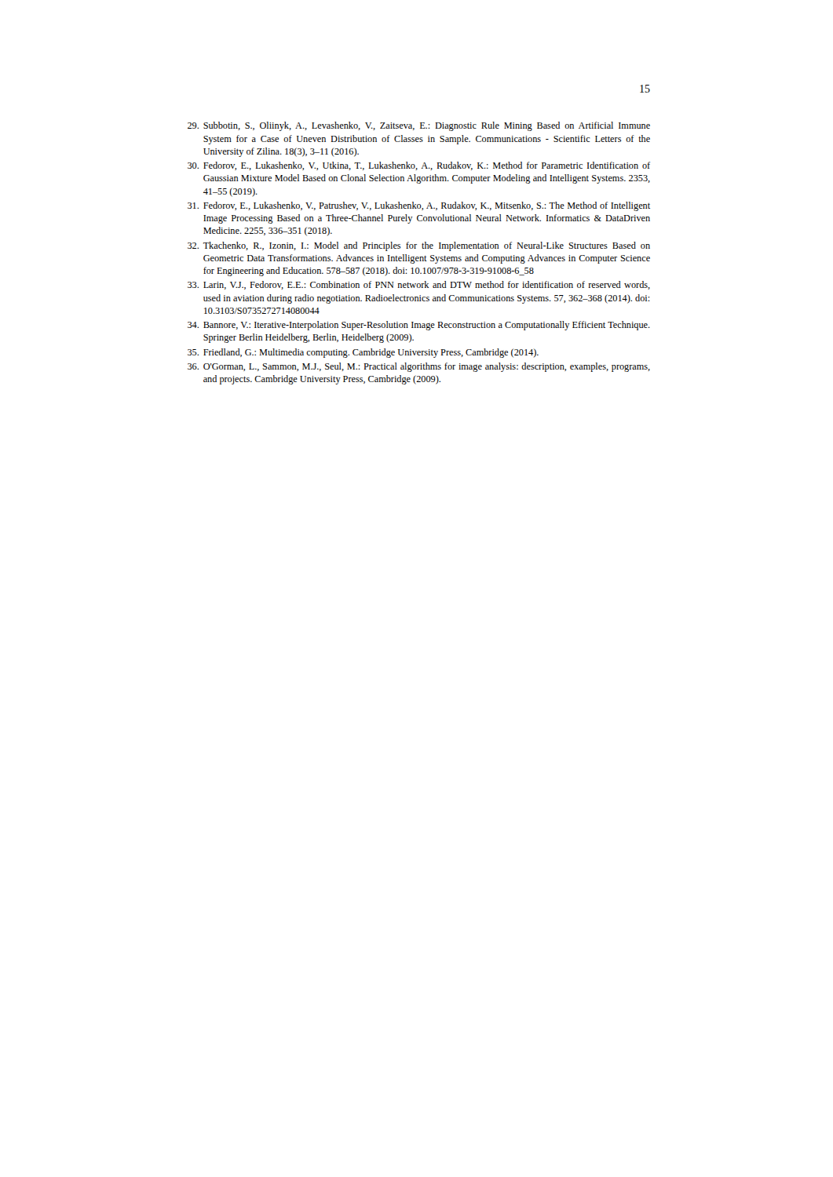15
29. Subbotin, S., Oliinyk, A., Levashenko, V., Zaitseva, E.: Diagnostic Rule Mining Based on Artificial Immune System for a Case of Uneven Distribution of Classes in Sample. Communications - Scientific Letters of the University of Zilina. 18(3), 3–11 (2016).
30. Fedorov, E., Lukashenko, V., Utkina, T., Lukashenko, A., Rudakov, K.: Method for Parametric Identification of Gaussian Mixture Model Based on Clonal Selection Algorithm. Computer Modeling and Intelligent Systems. 2353, 41–55 (2019).
31. Fedorov, E., Lukashenko, V., Patrushev, V., Lukashenko, A., Rudakov, K., Mitsenko, S.: The Method of Intelligent Image Processing Based on a Three-Channel Purely Convolutional Neural Network. Informatics & DataDriven Medicine. 2255, 336–351 (2018).
32. Tkachenko, R., Izonin, I.: Model and Principles for the Implementation of Neural-Like Structures Based on Geometric Data Transformations. Advances in Intelligent Systems and Computing Advances in Computer Science for Engineering and Education. 578–587 (2018). doi: 10.1007/978-3-319-91008-6_58
33. Larin, V.J., Fedorov, E.E.: Combination of PNN network and DTW method for identification of reserved words, used in aviation during radio negotiation. Radioelectronics and Communications Systems. 57, 362–368 (2014). doi: 10.3103/S0735272714080044
34. Bannore, V.: Iterative-Interpolation Super-Resolution Image Reconstruction a Computationally Efficient Technique. Springer Berlin Heidelberg, Berlin, Heidelberg (2009).
35. Friedland, G.: Multimedia computing. Cambridge University Press, Cambridge (2014).
36. O'Gorman, L., Sammon, M.J., Seul, M.: Practical algorithms for image analysis: description, examples, programs, and projects. Cambridge University Press, Cambridge (2009).